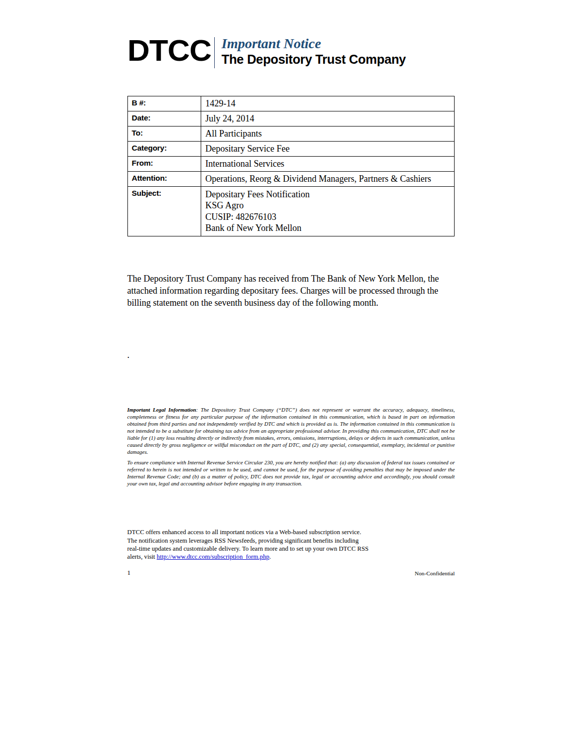DTCC
Important Notice
The Depository Trust Company
| B #: | 1429-14 |
| Date: | July 24, 2014 |
| To: | All Participants |
| Category: | Depositary Service Fee |
| From: | International Services |
| Attention: | Operations, Reorg & Dividend Managers, Partners & Cashiers |
| Subject: | Depositary Fees Notification KSG Agro CUSIP: 482676103 Bank of New York Mellon |
The Depository Trust Company has received from The Bank of New York Mellon, the attached information regarding depositary fees. Charges will be processed through the billing statement on the seventh business day of the following month.
.
Important Legal Information: The Depository Trust Company (“DTC”) does not represent or warrant the accuracy, adequacy, timeliness, completeness or fitness for any particular purpose of the information contained in this communication, which is based in part on information obtained from third parties and not independently verified by DTC and which is provided as is. The information contained in this communication is not intended to be a substitute for obtaining tax advice from an appropriate professional advisor. In providing this communication, DTC shall not be liable for (1) any loss resulting directly or indirectly from mistakes, errors, omissions, interruptions, delays or defects in such communication, unless caused directly by gross negligence or willful misconduct on the part of DTC, and (2) any special, consequential, exemplary, incidental or punitive damages.
To ensure compliance with Internal Revenue Service Circular 230, you are hereby notified that: (a) any discussion of federal tax issues contained or referred to herein is not intended or written to be used, and cannot be used, for the purpose of avoiding penalties that may be imposed under the Internal Revenue Code; and (b) as a matter of policy, DTC does not provide tax, legal or accounting advice and accordingly, you should consult your own tax, legal and accounting advisor before engaging in any transaction.
DTCC offers enhanced access to all important notices via a Web-based subscription service.
The notification system leverages RSS Newsfeeds, providing significant benefits including
real-time updates and customizable delivery. To learn more and to set up your own DTCC RSS
alerts, visit http://www.dtcc.com/subscription_form.php. Non-Confidential
1